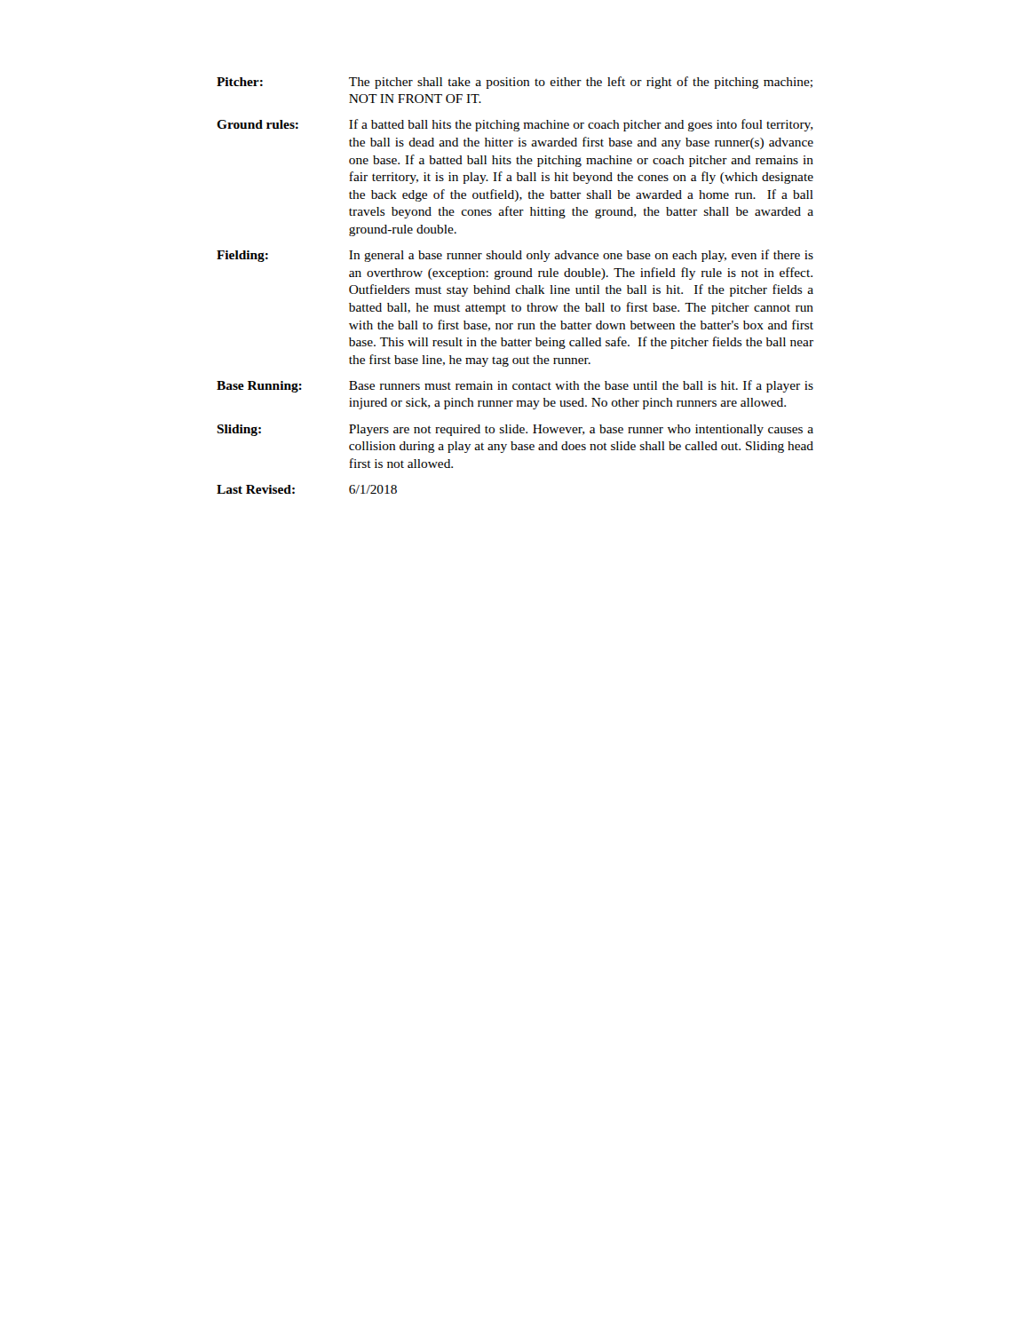Pitcher:
The pitcher shall take a position to either the left or right of the pitching machine; NOT IN FRONT OF IT.
Ground rules:
If a batted ball hits the pitching machine or coach pitcher and goes into foul territory, the ball is dead and the hitter is awarded first base and any base runner(s) advance one base. If a batted ball hits the pitching machine or coach pitcher and remains in fair territory, it is in play. If a ball is hit beyond the cones on a fly (which designate the back edge of the outfield), the batter shall be awarded a home run. If a ball travels beyond the cones after hitting the ground, the batter shall be awarded a ground-rule double.
Fielding:
In general a base runner should only advance one base on each play, even if there is an overthrow (exception: ground rule double). The infield fly rule is not in effect. Outfielders must stay behind chalk line until the ball is hit. If the pitcher fields a batted ball, he must attempt to throw the ball to first base. The pitcher cannot run with the ball to first base, nor run the batter down between the batter's box and first base. This will result in the batter being called safe. If the pitcher fields the ball near the first base line, he may tag out the runner.
Base Running:
Base runners must remain in contact with the base until the ball is hit. If a player is injured or sick, a pinch runner may be used. No other pinch runners are allowed.
Sliding:
Players are not required to slide. However, a base runner who intentionally causes a collision during a play at any base and does not slide shall be called out. Sliding head first is not allowed.
Last Revised:
6/1/2018